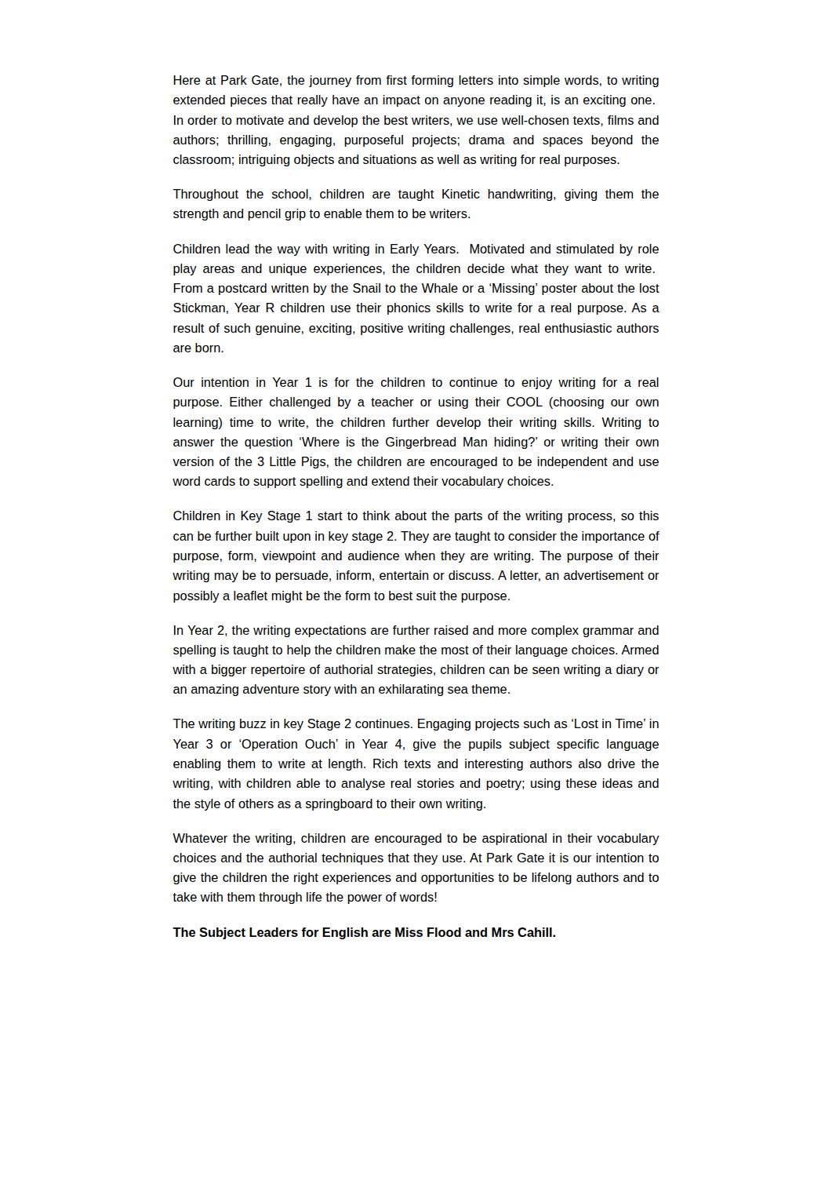Here at Park Gate, the journey from first forming letters into simple words, to writing extended pieces that really have an impact on anyone reading it, is an exciting one. In order to motivate and develop the best writers, we use well-chosen texts, films and authors; thrilling, engaging, purposeful projects; drama and spaces beyond the classroom; intriguing objects and situations as well as writing for real purposes.
Throughout the school, children are taught Kinetic handwriting, giving them the strength and pencil grip to enable them to be writers.
Children lead the way with writing in Early Years. Motivated and stimulated by role play areas and unique experiences, the children decide what they want to write. From a postcard written by the Snail to the Whale or a ‘Missing’ poster about the lost Stickman, Year R children use their phonics skills to write for a real purpose. As a result of such genuine, exciting, positive writing challenges, real enthusiastic authors are born.
Our intention in Year 1 is for the children to continue to enjoy writing for a real purpose. Either challenged by a teacher or using their COOL (choosing our own learning) time to write, the children further develop their writing skills. Writing to answer the question ‘Where is the Gingerbread Man hiding?’ or writing their own version of the 3 Little Pigs, the children are encouraged to be independent and use word cards to support spelling and extend their vocabulary choices.
Children in Key Stage 1 start to think about the parts of the writing process, so this can be further built upon in key stage 2. They are taught to consider the importance of purpose, form, viewpoint and audience when they are writing. The purpose of their writing may be to persuade, inform, entertain or discuss. A letter, an advertisement or possibly a leaflet might be the form to best suit the purpose.
In Year 2, the writing expectations are further raised and more complex grammar and spelling is taught to help the children make the most of their language choices. Armed with a bigger repertoire of authorial strategies, children can be seen writing a diary or an amazing adventure story with an exhilarating sea theme.
The writing buzz in key Stage 2 continues. Engaging projects such as ‘Lost in Time’ in Year 3 or ‘Operation Ouch’ in Year 4, give the pupils subject specific language enabling them to write at length. Rich texts and interesting authors also drive the writing, with children able to analyse real stories and poetry; using these ideas and the style of others as a springboard to their own writing.
Whatever the writing, children are encouraged to be aspirational in their vocabulary choices and the authorial techniques that they use. At Park Gate it is our intention to give the children the right experiences and opportunities to be lifelong authors and to take with them through life the power of words!
The Subject Leaders for English are Miss Flood and Mrs Cahill.